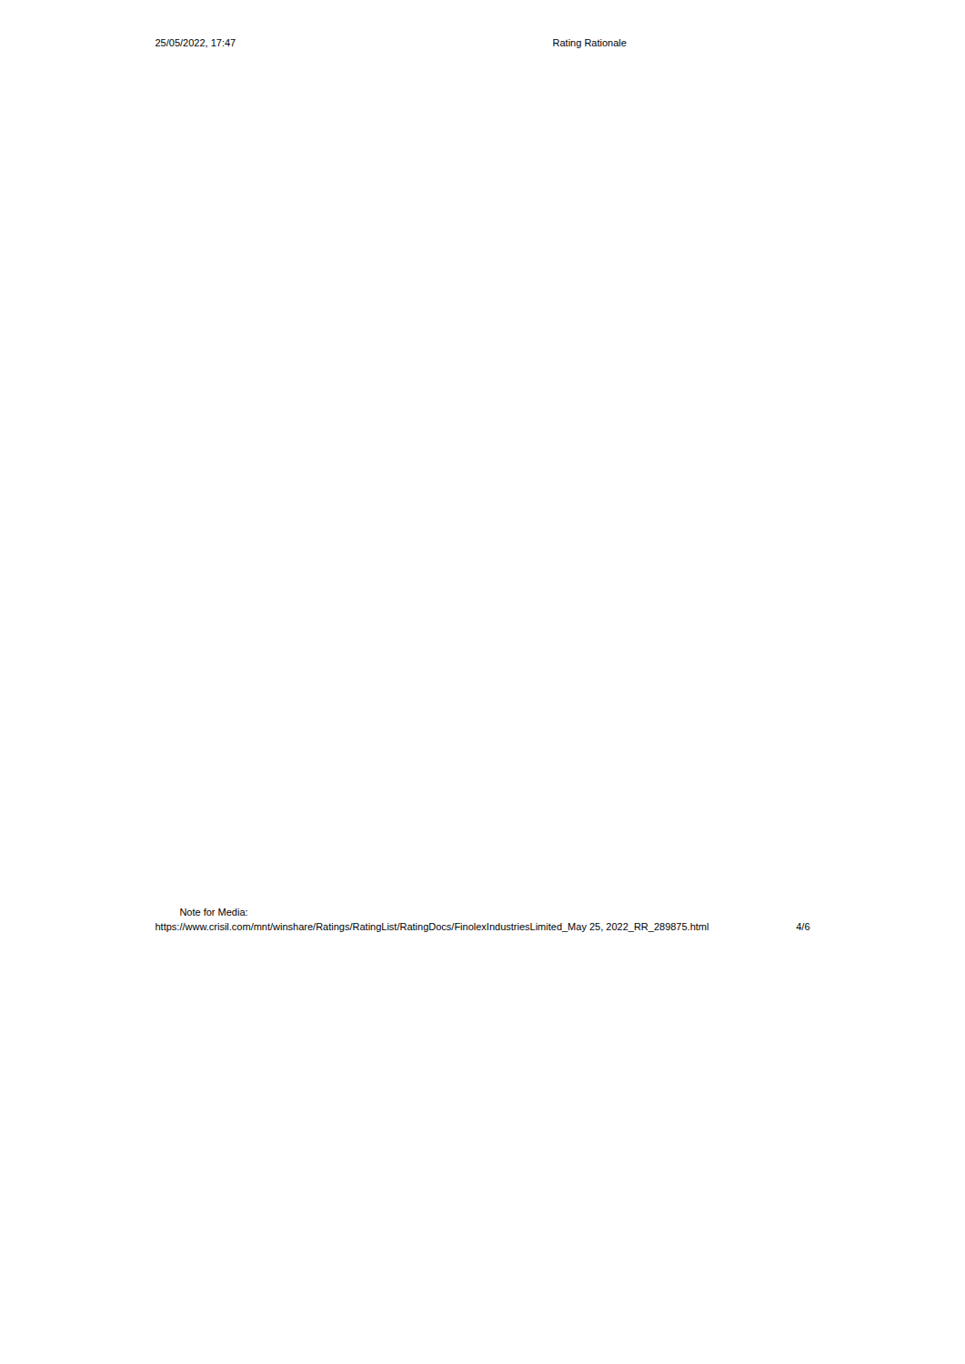25/05/2022, 17:47 Rating Rationale
Note for Media:
https://www.crisil.com/mnt/winshare/Ratings/RatingList/RatingDocs/FinolexIndustriesLimited_May 25, 2022_RR_289875.html 4/6